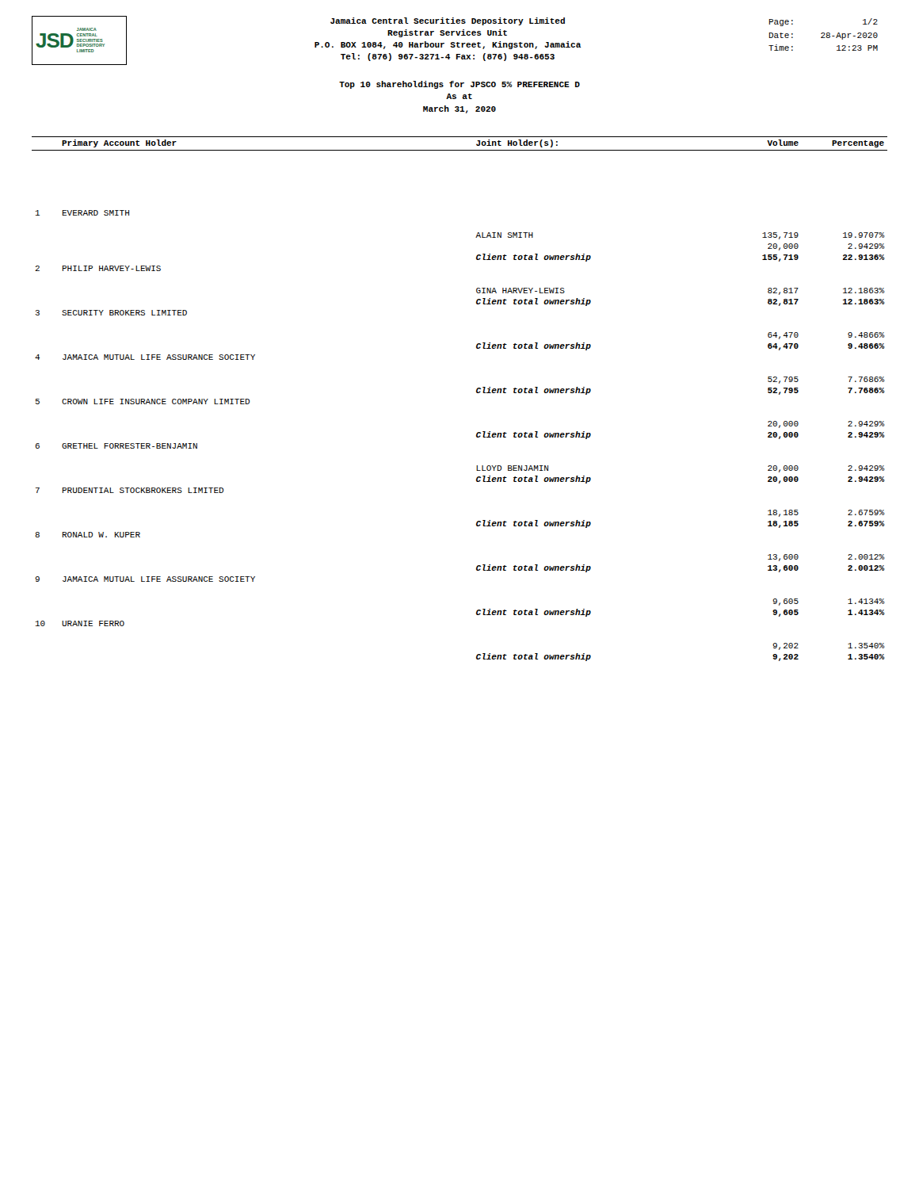JSD
Jamaica
Central
Securities
Depository
Limited
Jamaica Central Securities Depository Limited
Registrar Services Unit
P.O. BOX 1084, 40 Harbour Street, Kingston, Jamaica
Tel: (876) 967-3271-4 Fax: (876) 948-6653
Page: 1/2
Date: 28-Apr-2020
Time: 12:23 PM
Top 10 shareholdings for JPSCO 5% PREFERENCE D
As at
March 31, 2020
| | Primary Account Holder | Joint Holder(s): | Volume | Percentage |
| --- | --- | --- | --- | --- |
| 1 | EVERARD SMITH | | | |
| | | ALAIN SMITH | 135,719 | 19.9707% |
| | | | 20,000 | 2.9429% |
| | | Client total ownership | 155,719 | 22.9136% |
| 2 | PHILIP HARVEY-LEWIS | | | |
| | | GINA HARVEY-LEWIS | 82,817 | 12.1863% |
| | | Client total ownership | 82,817 | 12.1863% |
| 3 | SECURITY BROKERS LIMITED | | | |
| | | | 64,470 | 9.4866% |
| | | Client total ownership | 64,470 | 9.4866% |
| 4 | JAMAICA MUTUAL LIFE ASSURANCE SOCIETY | | | |
| | | | 52,795 | 7.7686% |
| | | Client total ownership | 52,795 | 7.7686% |
| 5 | CROWN LIFE INSURANCE COMPANY LIMITED | | | |
| | | | 20,000 | 2.9429% |
| | | Client total ownership | 20,000 | 2.9429% |
| 6 | GRETHEL FORRESTER-BENJAMIN | | | |
| | | LLOYD BENJAMIN | 20,000 | 2.9429% |
| | | Client total ownership | 20,000 | 2.9429% |
| 7 | PRUDENTIAL STOCKBROKERS LIMITED | | | |
| | | | 18,185 | 2.6759% |
| | | Client total ownership | 18,185 | 2.6759% |
| 8 | RONALD W. KUPER | | | |
| | | | 13,600 | 2.0012% |
| | | Client total ownership | 13,600 | 2.0012% |
| 9 | JAMAICA MUTUAL LIFE ASSURANCE SOCIETY | | | |
| | | | 9,605 | 1.4134% |
| | | Client total ownership | 9,605 | 1.4134% |
| 10 | URANIE FERRO | | | |
| | | | 9,202 | 1.3540% |
| | | Client total ownership | 9,202 | 1.3540% |